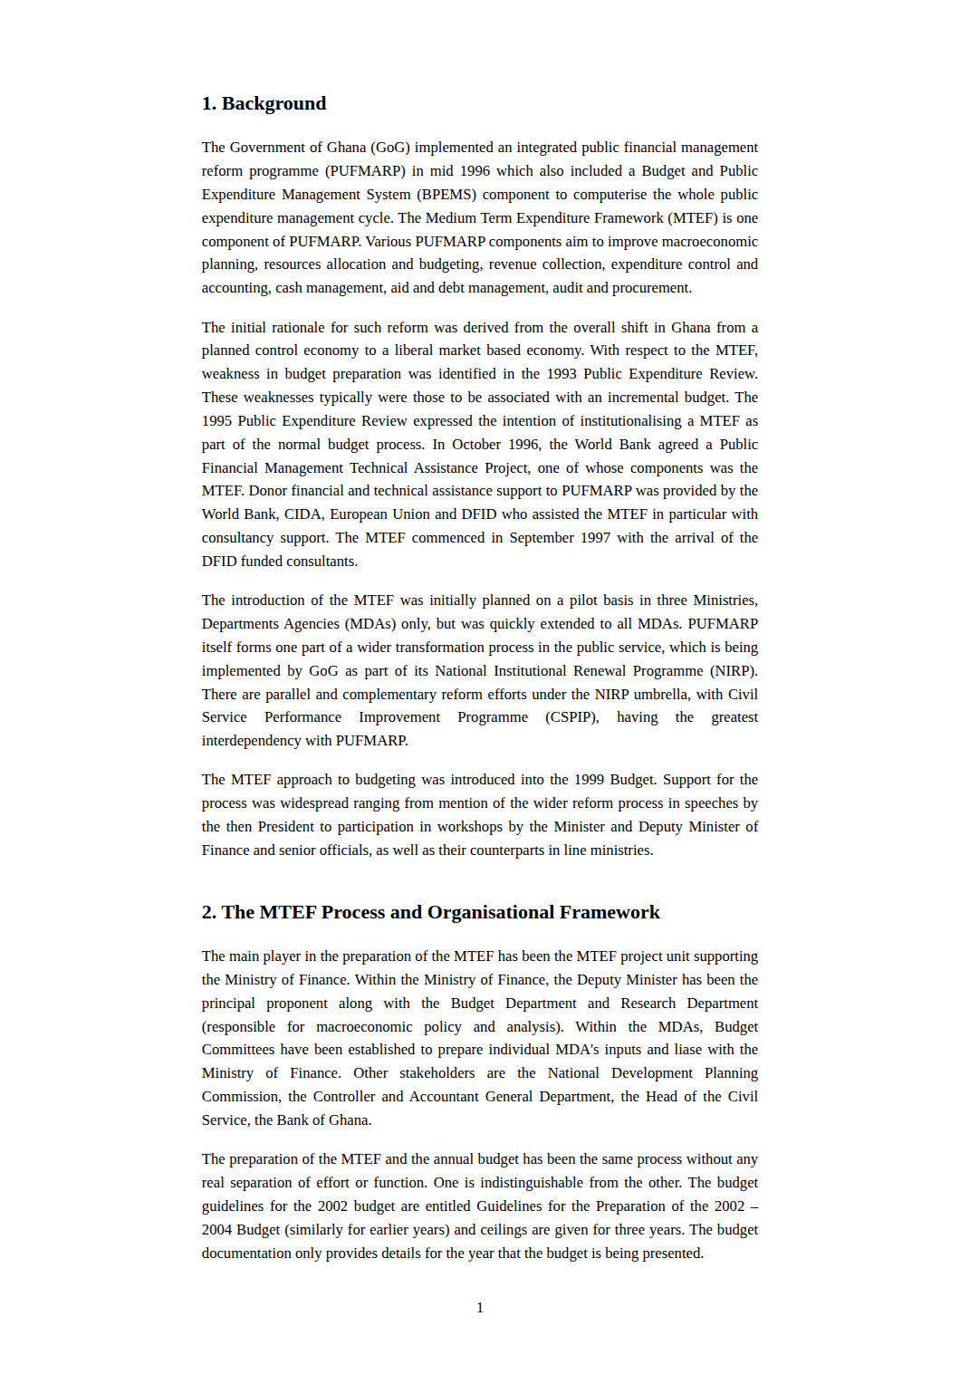1. Background
The Government of Ghana (GoG) implemented an integrated public financial management reform programme (PUFMARP) in mid 1996 which also included a Budget and Public Expenditure Management System (BPEMS) component to computerise the whole public expenditure management cycle. The Medium Term Expenditure Framework (MTEF) is one component of PUFMARP. Various PUFMARP components aim to improve macroeconomic planning, resources allocation and budgeting, revenue collection, expenditure control and accounting, cash management, aid and debt management, audit and procurement.
The initial rationale for such reform was derived from the overall shift in Ghana from a planned control economy to a liberal market based economy. With respect to the MTEF, weakness in budget preparation was identified in the 1993 Public Expenditure Review. These weaknesses typically were those to be associated with an incremental budget. The 1995 Public Expenditure Review expressed the intention of institutionalising a MTEF as part of the normal budget process. In October 1996, the World Bank agreed a Public Financial Management Technical Assistance Project, one of whose components was the MTEF. Donor financial and technical assistance support to PUFMARP was provided by the World Bank, CIDA, European Union and DFID who assisted the MTEF in particular with consultancy support. The MTEF commenced in September 1997 with the arrival of the DFID funded consultants.
The introduction of the MTEF was initially planned on a pilot basis in three Ministries, Departments Agencies (MDAs) only, but was quickly extended to all MDAs. PUFMARP itself forms one part of a wider transformation process in the public service, which is being implemented by GoG as part of its National Institutional Renewal Programme (NIRP). There are parallel and complementary reform efforts under the NIRP umbrella, with Civil Service Performance Improvement Programme (CSPIP), having the greatest interdependency with PUFMARP.
The MTEF approach to budgeting was introduced into the 1999 Budget. Support for the process was widespread ranging from mention of the wider reform process in speeches by the then President to participation in workshops by the Minister and Deputy Minister of Finance and senior officials, as well as their counterparts in line ministries.
2. The MTEF Process and Organisational Framework
The main player in the preparation of the MTEF has been the MTEF project unit supporting the Ministry of Finance. Within the Ministry of Finance, the Deputy Minister has been the principal proponent along with the Budget Department and Research Department (responsible for macroeconomic policy and analysis). Within the MDAs, Budget Committees have been established to prepare individual MDA's inputs and liase with the Ministry of Finance. Other stakeholders are the National Development Planning Commission, the Controller and Accountant General Department, the Head of the Civil Service, the Bank of Ghana.
The preparation of the MTEF and the annual budget has been the same process without any real separation of effort or function. One is indistinguishable from the other. The budget guidelines for the 2002 budget are entitled Guidelines for the Preparation of the 2002 – 2004 Budget (similarly for earlier years) and ceilings are given for three years. The budget documentation only provides details for the year that the budget is being presented.
1